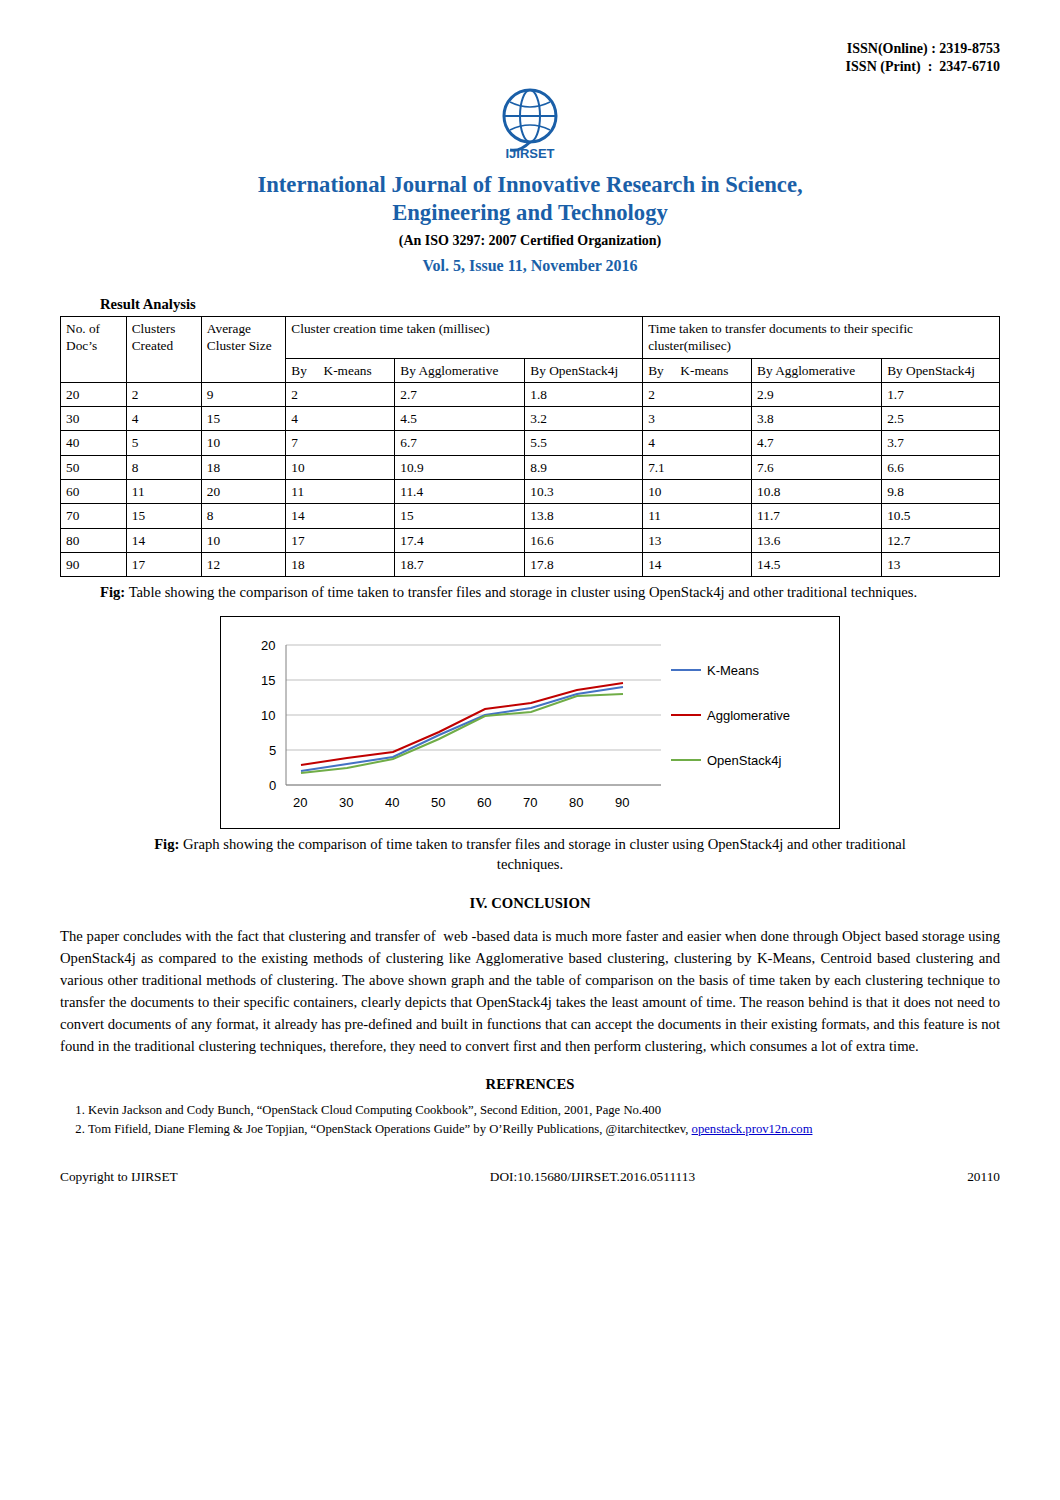ISSN(Online) : 2319-8753
ISSN (Print) : 2347-6710
IJIRSET
International Journal of Innovative Research in Science,
Engineering and Technology
(An ISO 3297: 2007 Certified Organization)
Vol. 5, Issue 11, November 2016
Result Analysis
| No. of Doc’s | Clusters Created | Average Cluster Size | Cluster creation time taken (millisec) | Time taken to transfer documents to their specific cluster(milisec) |
| By K-means | By Agglomerative | By OpenStack4j | By K-means | By Agglomerative | By OpenStack4j |
| 20 | 2 | 9 | 2 | 2.7 | 1.8 | 2 | 2.9 | 1.7 |
| 30 | 4 | 15 | 4 | 4.5 | 3.2 | 3 | 3.8 | 2.5 |
| 40 | 5 | 10 | 7 | 6.7 | 5.5 | 4 | 4.7 | 3.7 |
| 50 | 8 | 18 | 10 | 10.9 | 8.9 | 7.1 | 7.6 | 6.6 |
| 60 | 11 | 20 | 11 | 11.4 | 10.3 | 10 | 10.8 | 9.8 |
| 70 | 15 | 8 | 14 | 15 | 13.8 | 11 | 11.7 | 10.5 |
| 80 | 14 | 10 | 17 | 17.4 | 16.6 | 13 | 13.6 | 12.7 |
| 90 | 17 | 12 | 18 | 18.7 | 17.8 | 14 | 14.5 | 13 |
Fig: Table showing the comparison of time taken to transfer files and storage in cluster using OpenStack4j and other traditional techniques.
20 15 10 5 0 20 30 40 50 60 70 80 90 K-Means Agglomerative OpenStack4j
Fig: Graph showing the comparison of time taken to transfer files and storage in cluster using OpenStack4j and other traditional techniques.
IV. CONCLUSION
The paper concludes with the fact that clustering and transfer of web -based data is much more faster and easier when done through Object based storage using OpenStack4j as compared to the existing methods of clustering like Agglomerative based clustering, clustering by K-Means, Centroid based clustering and various other traditional methods of clustering. The above shown graph and the table of comparison on the basis of time taken by each clustering technique to transfer the documents to their specific containers, clearly depicts that OpenStack4j takes the least amount of time. The reason behind is that it does not need to convert documents of any format, it already has pre-defined and built in functions that can accept the documents in their existing formats, and this feature is not found in the traditional clustering techniques, therefore, they need to convert first and then perform clustering, which consumes a lot of extra time.
REFRENCES
Kevin Jackson and Cody Bunch, “OpenStack Cloud Computing Cookbook”, Second Edition, 2001, Page No.400
Tom Fifield, Diane Fleming & Joe Topjian, “OpenStack Operations Guide” by O’Reilly Publications, @itarchitectkev, openstack.prov12n.com
Copyright to IJIRSET DOI:10.15680/IJIRSET.2016.0511113 20110